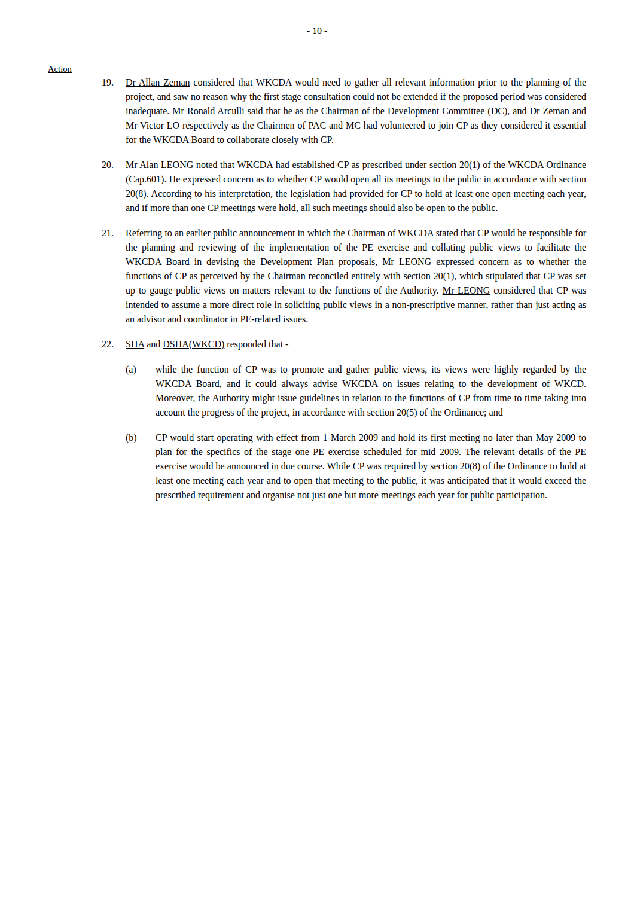- 10 -
Action
19.
Dr Allan Zeman considered that WKCDA would need to gather all relevant information prior to the planning of the project, and saw no reason why the first stage consultation could not be extended if the proposed period was considered inadequate. Mr Ronald Arculli said that he as the Chairman of the Development Committee (DC), and Dr Zeman and Mr Victor LO respectively as the Chairmen of PAC and MC had volunteered to join CP as they considered it essential for the WKCDA Board to collaborate closely with CP.
20.
Mr Alan LEONG noted that WKCDA had established CP as prescribed under section 20(1) of the WKCDA Ordinance (Cap.601). He expressed concern as to whether CP would open all its meetings to the public in accordance with section 20(8). According to his interpretation, the legislation had provided for CP to hold at least one open meeting each year, and if more than one CP meetings were hold, all such meetings should also be open to the public.
21.
Referring to an earlier public announcement in which the Chairman of WKCDA stated that CP would be responsible for the planning and reviewing of the implementation of the PE exercise and collating public views to facilitate the WKCDA Board in devising the Development Plan proposals, Mr LEONG expressed concern as to whether the functions of CP as perceived by the Chairman reconciled entirely with section 20(1), which stipulated that CP was set up to gauge public views on matters relevant to the functions of the Authority. Mr LEONG considered that CP was intended to assume a more direct role in soliciting public views in a non-prescriptive manner, rather than just acting as an advisor and coordinator in PE-related issues.
22.
SHA and DSHA(WKCD) responded that -
(a)
while the function of CP was to promote and gather public views, its views were highly regarded by the WKCDA Board, and it could always advise WKCDA on issues relating to the development of WKCD. Moreover, the Authority might issue guidelines in relation to the functions of CP from time to time taking into account the progress of the project, in accordance with section 20(5) of the Ordinance; and
(b)
CP would start operating with effect from 1 March 2009 and hold its first meeting no later than May 2009 to plan for the specifics of the stage one PE exercise scheduled for mid 2009. The relevant details of the PE exercise would be announced in due course. While CP was required by section 20(8) of the Ordinance to hold at least one meeting each year and to open that meeting to the public, it was anticipated that it would exceed the prescribed requirement and organise not just one but more meetings each year for public participation.